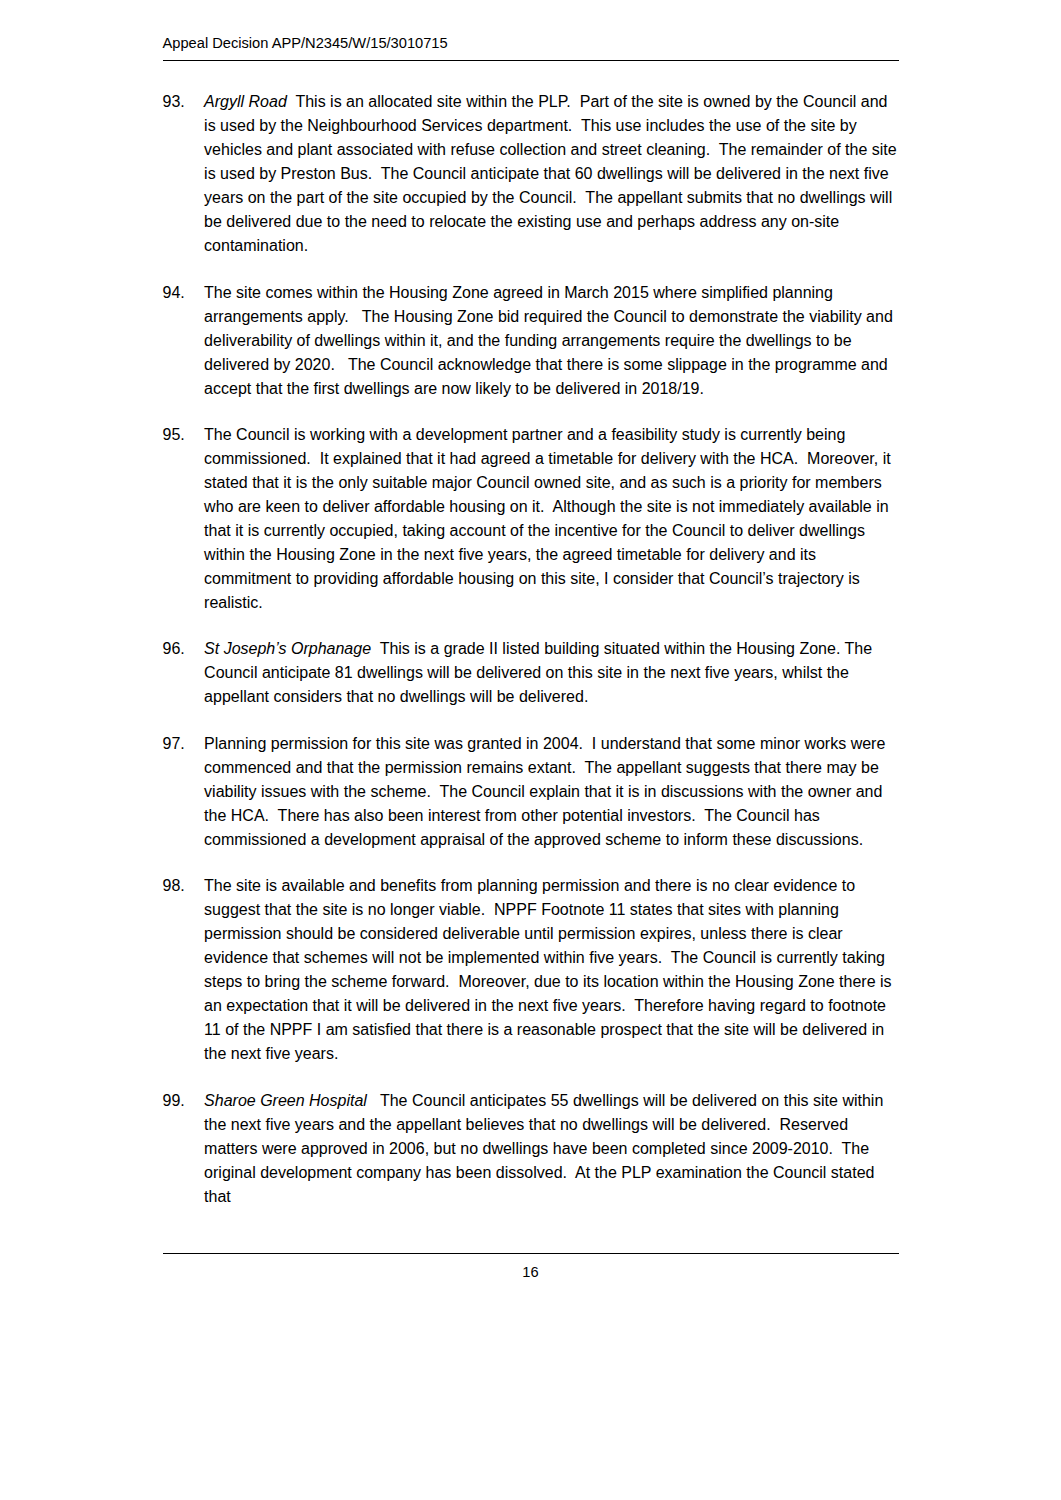Appeal Decision APP/N2345/W/15/3010715
93. Argyll Road This is an allocated site within the PLP. Part of the site is owned by the Council and is used by the Neighbourhood Services department. This use includes the use of the site by vehicles and plant associated with refuse collection and street cleaning. The remainder of the site is used by Preston Bus. The Council anticipate that 60 dwellings will be delivered in the next five years on the part of the site occupied by the Council. The appellant submits that no dwellings will be delivered due to the need to relocate the existing use and perhaps address any on-site contamination.
94. The site comes within the Housing Zone agreed in March 2015 where simplified planning arrangements apply. The Housing Zone bid required the Council to demonstrate the viability and deliverability of dwellings within it, and the funding arrangements require the dwellings to be delivered by 2020. The Council acknowledge that there is some slippage in the programme and accept that the first dwellings are now likely to be delivered in 2018/19.
95. The Council is working with a development partner and a feasibility study is currently being commissioned. It explained that it had agreed a timetable for delivery with the HCA. Moreover, it stated that it is the only suitable major Council owned site, and as such is a priority for members who are keen to deliver affordable housing on it. Although the site is not immediately available in that it is currently occupied, taking account of the incentive for the Council to deliver dwellings within the Housing Zone in the next five years, the agreed timetable for delivery and its commitment to providing affordable housing on this site, I consider that Council’s trajectory is realistic.
96. St Joseph’s Orphanage This is a grade II listed building situated within the Housing Zone. The Council anticipate 81 dwellings will be delivered on this site in the next five years, whilst the appellant considers that no dwellings will be delivered.
97. Planning permission for this site was granted in 2004. I understand that some minor works were commenced and that the permission remains extant. The appellant suggests that there may be viability issues with the scheme. The Council explain that it is in discussions with the owner and the HCA. There has also been interest from other potential investors. The Council has commissioned a development appraisal of the approved scheme to inform these discussions.
98. The site is available and benefits from planning permission and there is no clear evidence to suggest that the site is no longer viable. NPPF Footnote 11 states that sites with planning permission should be considered deliverable until permission expires, unless there is clear evidence that schemes will not be implemented within five years. The Council is currently taking steps to bring the scheme forward. Moreover, due to its location within the Housing Zone there is an expectation that it will be delivered in the next five years. Therefore having regard to footnote 11 of the NPPF I am satisfied that there is a reasonable prospect that the site will be delivered in the next five years.
99. Sharoe Green Hospital The Council anticipates 55 dwellings will be delivered on this site within the next five years and the appellant believes that no dwellings will be delivered. Reserved matters were approved in 2006, but no dwellings have been completed since 2009-2010. The original development company has been dissolved. At the PLP examination the Council stated that
16